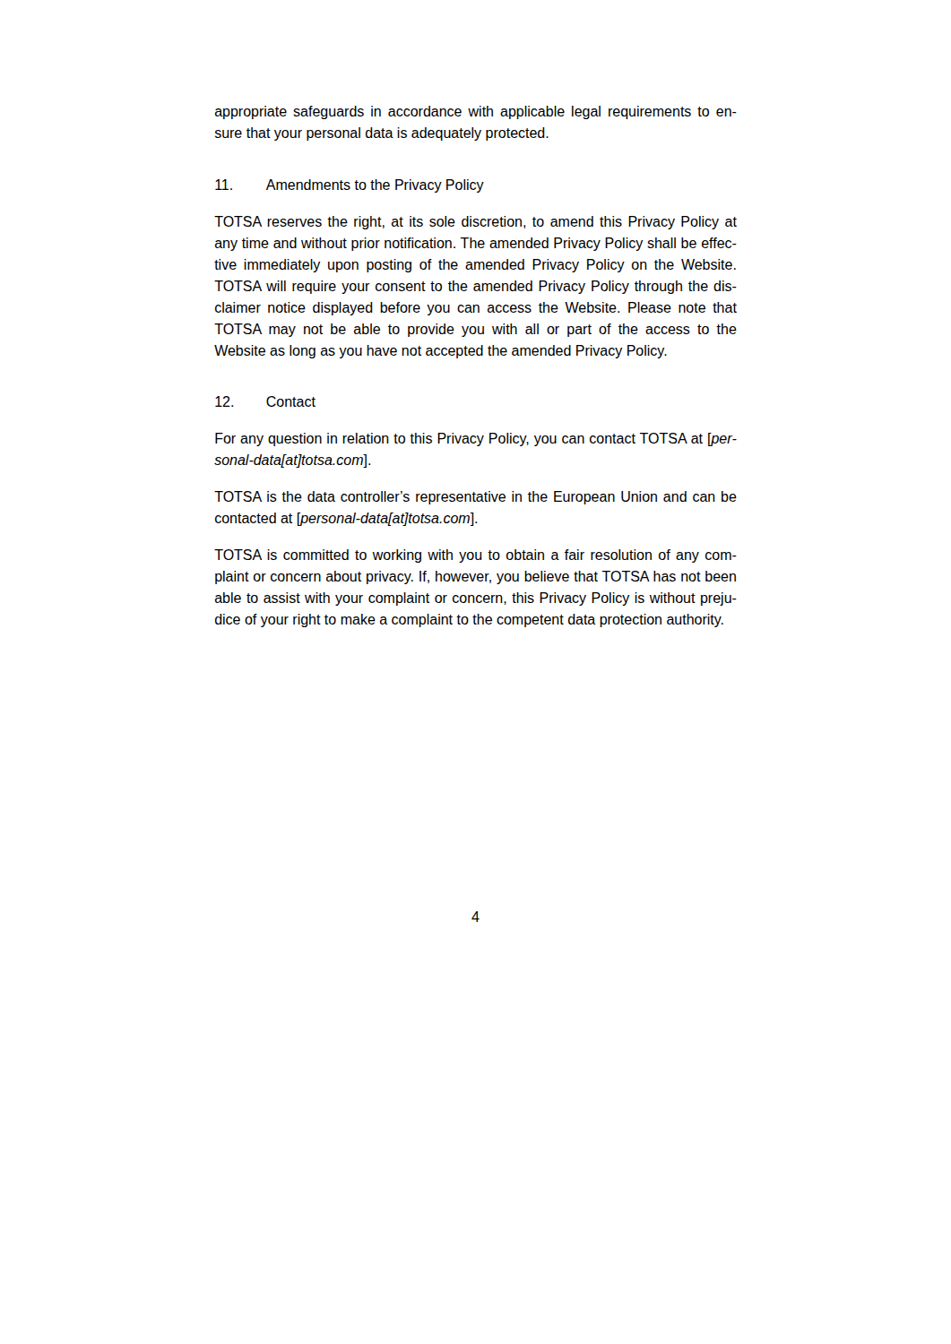appropriate safeguards in accordance with applicable legal requirements to ensure that your personal data is adequately protected.
11. Amendments to the Privacy Policy
TOTSA reserves the right, at its sole discretion, to amend this Privacy Policy at any time and without prior notification. The amended Privacy Policy shall be effective immediately upon posting of the amended Privacy Policy on the Website. TOTSA will require your consent to the amended Privacy Policy through the disclaimer notice displayed before you can access the Website. Please note that TOTSA may not be able to provide you with all or part of the access to the Website as long as you have not accepted the amended Privacy Policy.
12. Contact
For any question in relation to this Privacy Policy, you can contact TOTSA at [personal-data[at]totsa.com].
TOTSA is the data controller’s representative in the European Union and can be contacted at [personal-data[at]totsa.com].
TOTSA is committed to working with you to obtain a fair resolution of any complaint or concern about privacy. If, however, you believe that TOTSA has not been able to assist with your complaint or concern, this Privacy Policy is without prejudice of your right to make a complaint to the competent data protection authority.
4